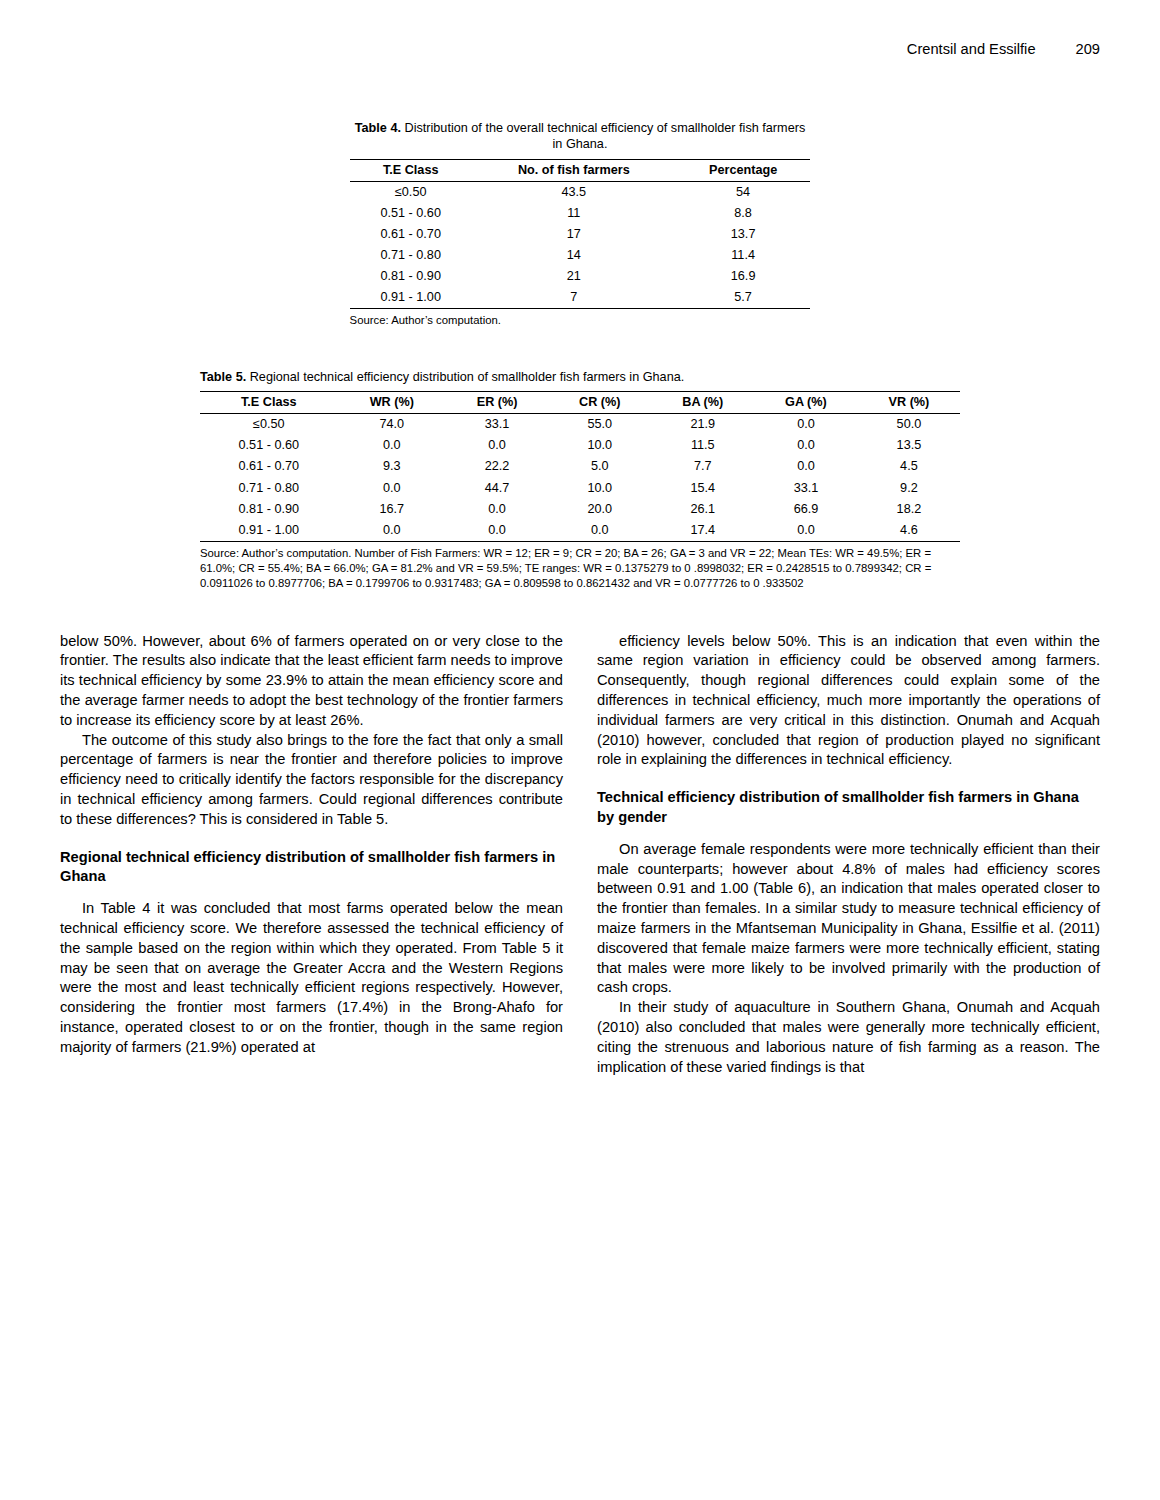Crentsil and Essilfie 209
Table 4. Distribution of the overall technical efficiency of smallholder fish farmers in Ghana.
| T.E Class | No. of fish farmers | Percentage |
| --- | --- | --- |
| ≤0.50 | 43.5 | 54 |
| 0.51 - 0.60 | 11 | 8.8 |
| 0.61 - 0.70 | 17 | 13.7 |
| 0.71 - 0.80 | 14 | 11.4 |
| 0.81 - 0.90 | 21 | 16.9 |
| 0.91 - 1.00 | 7 | 5.7 |
Source: Author’s computation.
Table 5. Regional technical efficiency distribution of smallholder fish farmers in Ghana.
| T.E Class | WR (%) | ER (%) | CR (%) | BA (%) | GA (%) | VR (%) |
| --- | --- | --- | --- | --- | --- | --- |
| ≤0.50 | 74.0 | 33.1 | 55.0 | 21.9 | 0.0 | 50.0 |
| 0.51 - 0.60 | 0.0 | 0.0 | 10.0 | 11.5 | 0.0 | 13.5 |
| 0.61 - 0.70 | 9.3 | 22.2 | 5.0 | 7.7 | 0.0 | 4.5 |
| 0.71 - 0.80 | 0.0 | 44.7 | 10.0 | 15.4 | 33.1 | 9.2 |
| 0.81 - 0.90 | 16.7 | 0.0 | 20.0 | 26.1 | 66.9 | 18.2 |
| 0.91 - 1.00 | 0.0 | 0.0 | 0.0 | 17.4 | 0.0 | 4.6 |
Source: Author’s computation. Number of Fish Farmers: WR = 12; ER = 9; CR = 20; BA = 26; GA = 3 and VR = 22; Mean TEs: WR = 49.5%; ER = 61.0%; CR = 55.4%; BA = 66.0%; GA = 81.2% and VR = 59.5%; TE ranges: WR = 0.1375279 to 0 .8998032; ER = 0.2428515 to 0.7899342; CR = 0.0911026 to 0.8977706; BA = 0.1799706 to 0.9317483; GA = 0.809598 to 0.8621432 and VR = 0.0777726 to 0 .933502
below 50%. However, about 6% of farmers operated on or very close to the frontier. The results also indicate that the least efficient farm needs to improve its technical efficiency by some 23.9% to attain the mean efficiency score and the average farmer needs to adopt the best technology of the frontier farmers to increase its efficiency score by at least 26%.
The outcome of this study also brings to the fore the fact that only a small percentage of farmers is near the frontier and therefore policies to improve efficiency need to critically identify the factors responsible for the discrepancy in technical efficiency among farmers. Could regional differences contribute to these differences? This is considered in Table 5.
Regional technical efficiency distribution of smallholder fish farmers in Ghana
In Table 4 it was concluded that most farms operated below the mean technical efficiency score. We therefore assessed the technical efficiency of the sample based on the region within which they operated. From Table 5 it may be seen that on average the Greater Accra and the Western Regions were the most and least technically efficient regions respectively. However, considering the frontier most farmers (17.4%) in the Brong-Ahafo for instance, operated closest to or on the frontier, though in the same region majority of farmers (21.9%) operated at
efficiency levels below 50%. This is an indication that even within the same region variation in efficiency could be observed among farmers. Consequently, though regional differences could explain some of the differences in technical efficiency, much more importantly the operations of individual farmers are very critical in this distinction. Onumah and Acquah (2010) however, concluded that region of production played no significant role in explaining the differences in technical efficiency.
Technical efficiency distribution of smallholder fish farmers in Ghana by gender
On average female respondents were more technically efficient than their male counterparts; however about 4.8% of males had efficiency scores between 0.91 and 1.00 (Table 6), an indication that males operated closer to the frontier than females. In a similar study to measure technical efficiency of maize farmers in the Mfantseman Municipality in Ghana, Essilfie et al. (2011) discovered that female maize farmers were more technically efficient, stating that males were more likely to be involved primarily with the production of cash crops.
In their study of aquaculture in Southern Ghana, Onumah and Acquah (2010) also concluded that males were generally more technically efficient, citing the strenuous and laborious nature of fish farming as a reason. The implication of these varied findings is that